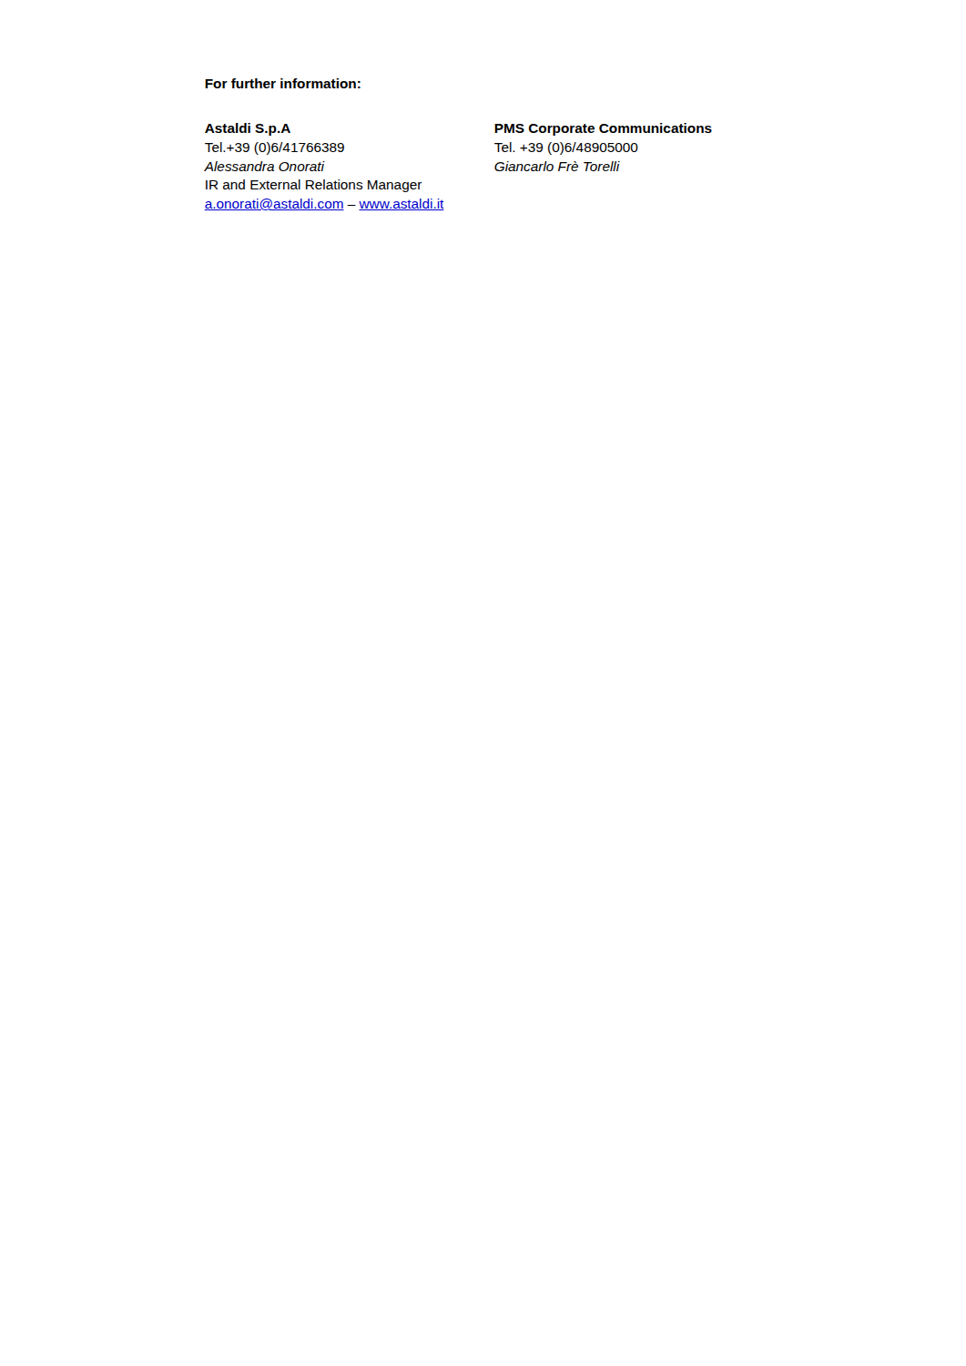For further information:
| Astaldi S.p.A Tel.+39 (0)6/41766389 Alessandra Onorati IR and External Relations Manager a.onorati@astaldi.com – www.astaldi.it | PMS Corporate Communications Tel. +39 (0)6/48905000 Giancarlo Frè Torelli |